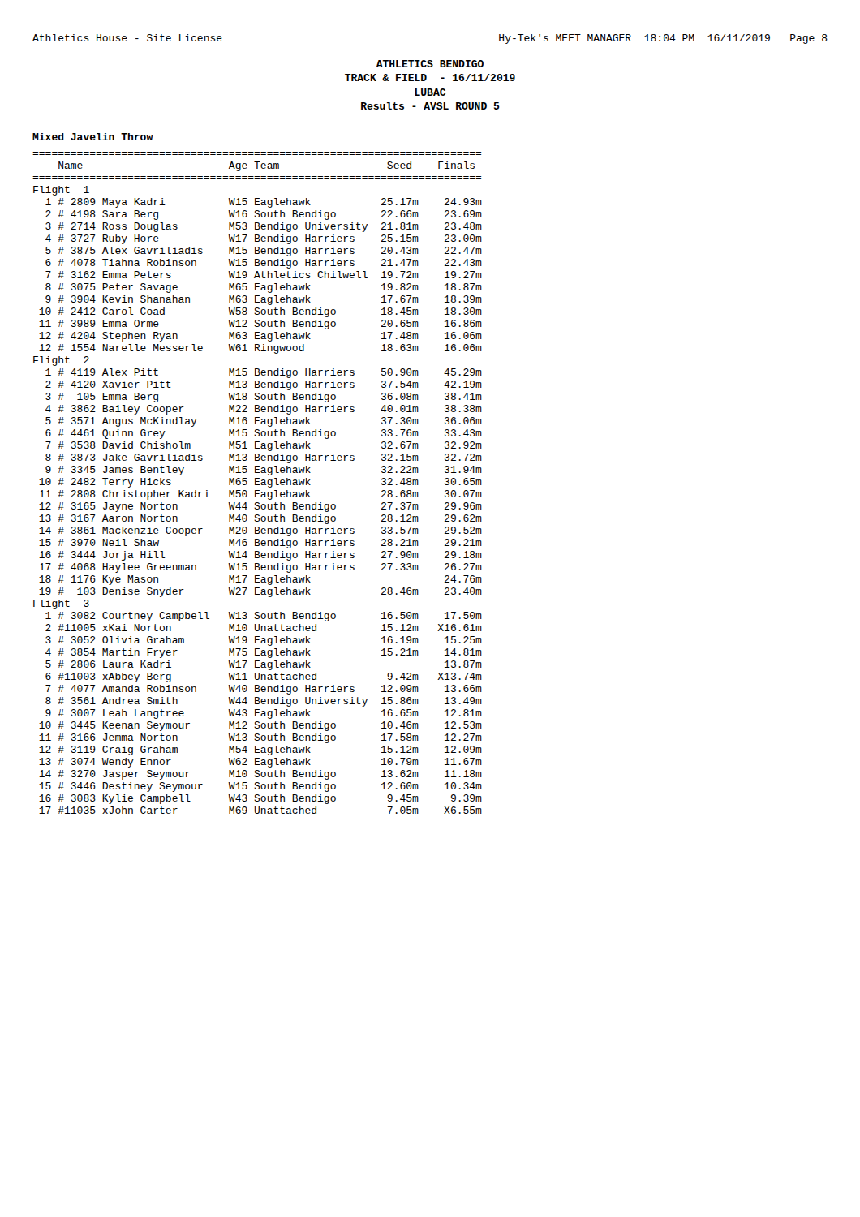Athletics House - Site License Hy-Tek's MEET MANAGER 18:04 PM 16/11/2019 Page 8
ATHLETICS BENDIGO
TRACK & FIELD - 16/11/2019
LUBAC
Results - AVSL ROUND 5
Mixed Javelin Throw
=======================================================================
    Name                       Age Team                 Seed    Finals
=======================================================================
Flight  1
  1 # 2809 Maya Kadri          W15 Eaglehawk           25.17m    24.93m
  2 # 4198 Sara Berg           W16 South Bendigo       22.66m    23.69m
  3 # 2714 Ross Douglas        M53 Bendigo University  21.81m    23.48m
  4 # 3727 Ruby Hore           W17 Bendigo Harriers    25.15m    23.00m
  5 # 3875 Alex Gavriliadis    M15 Bendigo Harriers    20.43m    22.47m
  6 # 4078 Tiahna Robinson     W15 Bendigo Harriers    21.47m    22.43m
  7 # 3162 Emma Peters         W19 Athletics Chilwell  19.72m    19.27m
  8 # 3075 Peter Savage        M65 Eaglehawk           19.82m    18.87m
  9 # 3904 Kevin Shanahan      M63 Eaglehawk           17.67m    18.39m
 10 # 2412 Carol Coad          W58 South Bendigo       18.45m    18.30m
 11 # 3989 Emma Orme           W12 South Bendigo       20.65m    16.86m
 12 # 4204 Stephen Ryan        M63 Eaglehawk           17.48m    16.06m
 12 # 1554 Narelle Messerle    W61 Ringwood            18.63m    16.06m
Flight  2
  1 # 4119 Alex Pitt           M15 Bendigo Harriers    50.90m    45.29m
  2 # 4120 Xavier Pitt         M13 Bendigo Harriers    37.54m    42.19m
  3 #  105 Emma Berg           W18 South Bendigo       36.08m    38.41m
  4 # 3862 Bailey Cooper       M22 Bendigo Harriers    40.01m    38.38m
  5 # 3571 Angus McKindlay     M16 Eaglehawk           37.30m    36.06m
  6 # 4461 Quinn Grey          M15 South Bendigo       33.76m    33.43m
  7 # 3538 David Chisholm      M51 Eaglehawk           32.67m    32.92m
  8 # 3873 Jake Gavriliadis    M13 Bendigo Harriers    32.15m    32.72m
  9 # 3345 James Bentley       M15 Eaglehawk           32.22m    31.94m
 10 # 2482 Terry Hicks         M65 Eaglehawk           32.48m    30.65m
 11 # 2808 Christopher Kadri   M50 Eaglehawk           28.68m    30.07m
 12 # 3165 Jayne Norton        W44 South Bendigo       27.37m    29.96m
 13 # 3167 Aaron Norton        M40 South Bendigo       28.12m    29.62m
 14 # 3861 Mackenzie Cooper    M20 Bendigo Harriers    33.57m    29.52m
 15 # 3970 Neil Shaw           M46 Bendigo Harriers    28.21m    29.21m
 16 # 3444 Jorja Hill          W14 Bendigo Harriers    27.90m    29.18m
 17 # 4068 Haylee Greenman     W15 Bendigo Harriers    27.33m    26.27m
 18 # 1176 Kye Mason           M17 Eaglehawk                     24.76m
 19 #  103 Denise Snyder       W27 Eaglehawk           28.46m    23.40m
Flight  3
  1 # 3082 Courtney Campbell   W13 South Bendigo       16.50m    17.50m
  2 #11005 xKai Norton         M10 Unattached          15.12m   X16.61m
  3 # 3052 Olivia Graham       W19 Eaglehawk           16.19m    15.25m
  4 # 3854 Martin Fryer        M75 Eaglehawk           15.21m    14.81m
  5 # 2806 Laura Kadri         W17 Eaglehawk                     13.87m
  6 #11003 xAbbey Berg         W11 Unattached           9.42m   X13.74m
  7 # 4077 Amanda Robinson     W40 Bendigo Harriers    12.09m    13.66m
  8 # 3561 Andrea Smith        W44 Bendigo University  15.86m    13.49m
  9 # 3007 Leah Langtree       W43 Eaglehawk           16.65m    12.81m
 10 # 3445 Keenan Seymour      M12 South Bendigo       10.46m    12.53m
 11 # 3166 Jemma Norton        W13 South Bendigo       17.58m    12.27m
 12 # 3119 Craig Graham        M54 Eaglehawk           15.12m    12.09m
 13 # 3074 Wendy Ennor         W62 Eaglehawk           10.79m    11.67m
 14 # 3270 Jasper Seymour      M10 South Bendigo       13.62m    11.18m
 15 # 3446 Destiney Seymour    W15 South Bendigo       12.60m    10.34m
 16 # 3083 Kylie Campbell      W43 South Bendigo        9.45m     9.39m
 17 #11035 xJohn Carter        M69 Unattached           7.05m    X6.55m